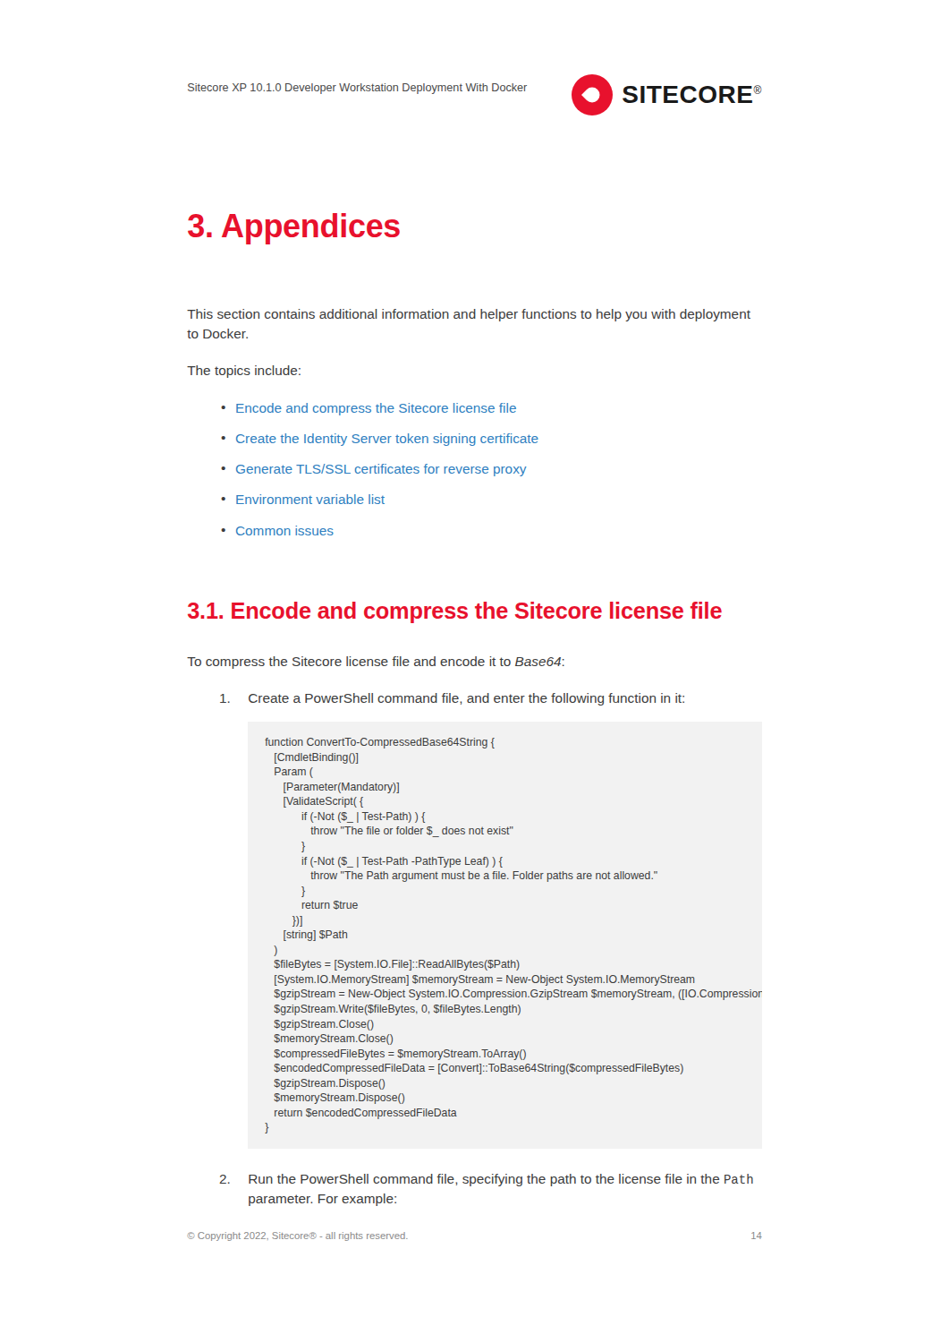Sitecore XP 10.1.0 Developer Workstation Deployment With Docker
SITECORE®
3. Appendices
This section contains additional information and helper functions to help you with deployment to Docker.
The topics include:
Encode and compress the Sitecore license file
Create the Identity Server token signing certificate
Generate TLS/SSL certificates for reverse proxy
Environment variable list
Common issues
3.1. Encode and compress the Sitecore license file
To compress the Sitecore license file and encode it to Base64:
Create a PowerShell command file, and enter the following function in it:
function ConvertTo-CompressedBase64String {
   [CmdletBinding()]
   Param (
      [Parameter(Mandatory)]
      [ValidateScript( {
            if (-Not ($_ | Test-Path) ) {
               throw "The file or folder $_ does not exist"
            }
            if (-Not ($_ | Test-Path -PathType Leaf) ) {
               throw "The Path argument must be a file. Folder paths are not allowed."
            }
            return $true
         })]
      [string] $Path
   )
   $fileBytes = [System.IO.File]::ReadAllBytes($Path)
   [System.IO.MemoryStream] $memoryStream = New-Object System.IO.MemoryStream
   $gzipStream = New-Object System.IO.Compression.GzipStream $memoryStream, ([IO.Compression.CompressionMode]::Compress)
   $gzipStream.Write($fileBytes, 0, $fileBytes.Length)
   $gzipStream.Close()
   $memoryStream.Close()
   $compressedFileBytes = $memoryStream.ToArray()
   $encodedCompressedFileData = [Convert]::ToBase64String($compressedFileBytes)
   $gzipStream.Dispose()
   $memoryStream.Dispose()
   return $encodedCompressedFileData
}
Run the PowerShell command file, specifying the path to the license file in the Path parameter. For example:
© Copyright 2022, Sitecore® - all rights reserved.
14